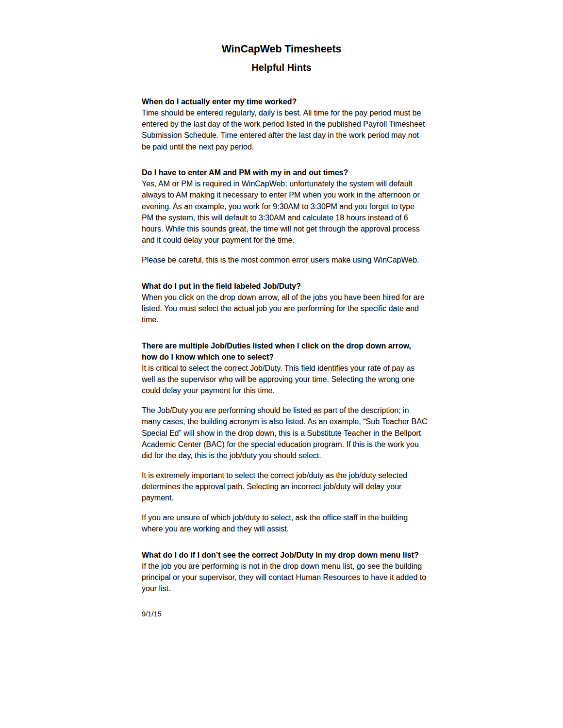WinCapWeb Timesheets
Helpful Hints
When do I actually enter my time worked?
Time should be entered regularly, daily is best. All time for the pay period must be entered by the last day of the work period listed in the published Payroll Timesheet Submission Schedule. Time entered after the last day in the work period may not be paid until the next pay period.
Do I have to enter AM and PM with my in and out times?
Yes, AM or PM is required in WinCapWeb; unfortunately the system will default always to AM making it necessary to enter PM when you work in the afternoon or evening. As an example, you work for 9:30AM to 3:30PM and you forget to type PM the system, this will default to 3:30AM and calculate 18 hours instead of 6 hours. While this sounds great, the time will not get through the approval process and it could delay your payment for the time.
Please be careful, this is the most common error users make using WinCapWeb.
What do I put in the field labeled Job/Duty?
When you click on the drop down arrow, all of the jobs you have been hired for are listed. You must select the actual job you are performing for the specific date and time.
There are multiple Job/Duties listed when I click on the drop down arrow, how do I know which one to select?
It is critical to select the correct Job/Duty. This field identifies your rate of pay as well as the supervisor who will be approving your time. Selecting the wrong one could delay your payment for this time.
The Job/Duty you are performing should be listed as part of the description; in many cases, the building acronym is also listed. As an example, “Sub Teacher BAC Special Ed” will show in the drop down, this is a Substitute Teacher in the Bellport Academic Center (BAC) for the special education program. If this is the work you did for the day, this is the job/duty you should select.
It is extremely important to select the correct job/duty as the job/duty selected determines the approval path. Selecting an incorrect job/duty will delay your payment.
If you are unsure of which job/duty to select, ask the office staff in the building where you are working and they will assist.
What do I do if I don’t see the correct Job/Duty in my drop down menu list?
If the job you are performing is not in the drop down menu list, go see the building principal or your supervisor, they will contact Human Resources to have it added to your list.
9/1/15